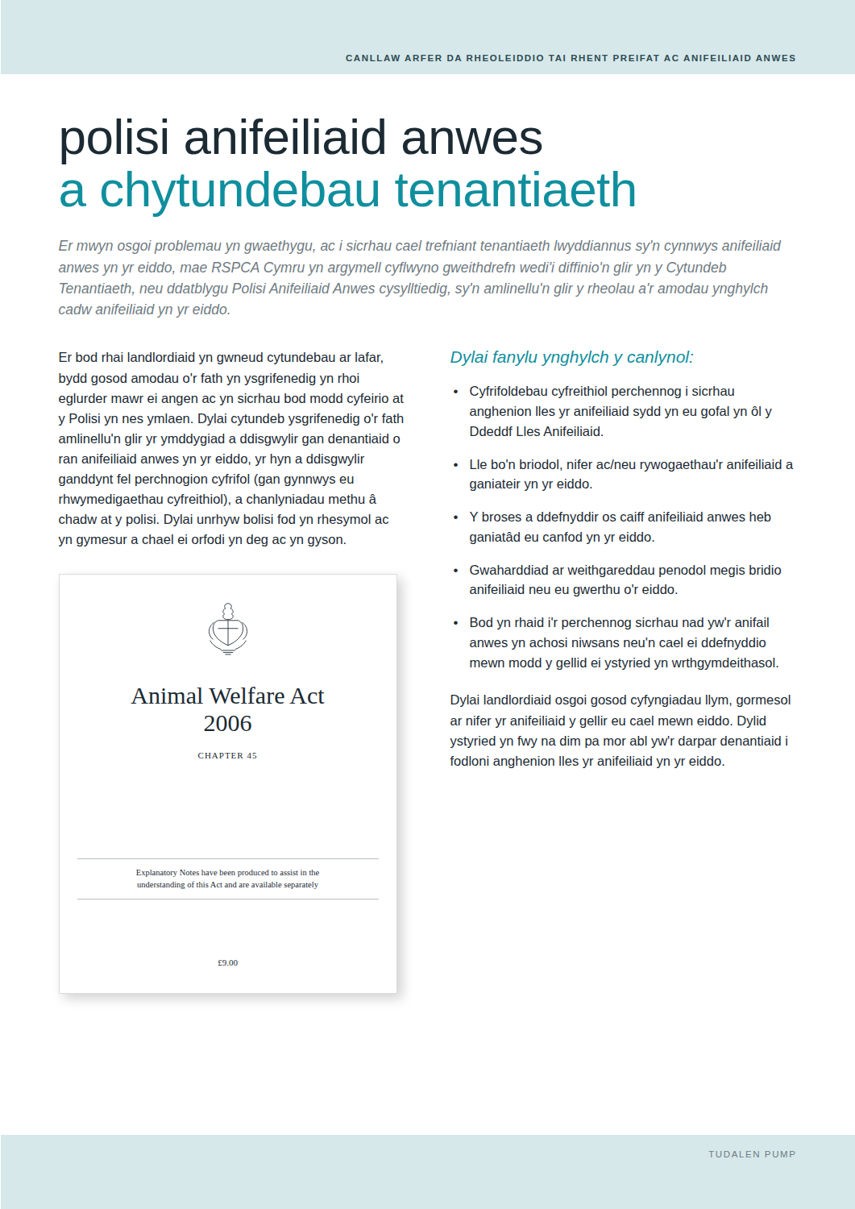Canllaw arfer da rheoleiddio tai rhent preifat ac anifeiliaid anwes
polisi anifeiliaid anwes a chytundebau tenantiaeth
Er mwyn osgoi problemau yn gwaethygu, ac i sicrhau cael trefniant tenantiaeth lwyddiannus sy'n cynnwys anifeiliaid anwes yn yr eiddo, mae RSPCA Cymru yn argymell cyflwyno gweithdrefn wedi'i diffinio'n glir yn y Cytundeb Tenantiaeth, neu ddatblygu Polisi Anifeiliaid Anwes cysylltiedig, sy'n amlinellu'n glir y rheolau a'r amodau ynghylch cadw anifeiliaid yn yr eiddo.
Er bod rhai landlordiaid yn gwneud cytundebau ar lafar, bydd gosod amodau o'r fath yn ysgrifenedig yn rhoi eglurder mawr ei angen ac yn sicrhau bod modd cyfeirio at y Polisi yn nes ymlaen. Dylai cytundeb ysgrifenedig o'r fath amlinellu'n glir yr ymddygiad a ddisgwylir gan denantiaid o ran anifeiliaid anwes yn yr eiddo, yr hyn a ddisgwylir ganddynt fel perchnogion cyfrifol (gan gynnwys eu rhwymedigaethau cyfreithiol), a chanlyniadau methu â chadw at y polisi. Dylai unrhyw bolisi fod yn rhesymol ac yn gymesur a chael ei orfodi yn deg ac yn gyson.
Animal Welfare Act
2006
CHAPTER 45
Explanatory Notes have been produced to assist in the
understanding of this Act and are available separately
£9.00
Dylai fanylu ynghylch y canlynol:
Cyfrifoldebau cyfreithiol perchennog i sicrhau anghenion lles yr anifeiliaid sydd yn eu gofal yn ôl y Ddeddf Lles Anifeiliaid.
Lle bo'n briodol, nifer ac/neu rywogaethau'r anifeiliaid a ganiateir yn yr eiddo.
Y broses a ddefnyddir os caiff anifeiliaid anwes heb ganiatâd eu canfod yn yr eiddo.
Gwaharddiad ar weithgareddau penodol megis bridio anifeiliaid neu eu gwerthu o'r eiddo.
Bod yn rhaid i'r perchennog sicrhau nad yw'r anifail anwes yn achosi niwsans neu'n cael ei ddefnyddio mewn modd y gellid ei ystyried yn wrthgymdeithasol.
Dylai landlordiaid osgoi gosod cyfyngiadau llym, gormesol ar nifer yr anifeiliaid y gellir eu cael mewn eiddo. Dylid ystyried yn fwy na dim pa mor abl yw'r darpar denantiaid i fodloni anghenion lles yr anifeiliaid yn yr eiddo.
Tudalen pump